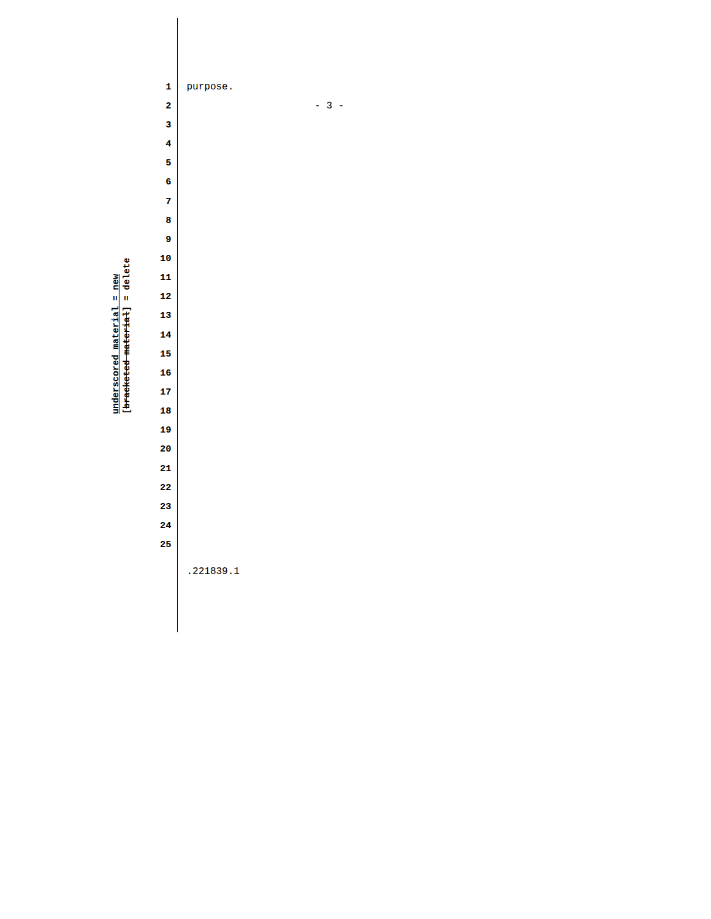underscored material = new
[bracketed material] = delete
1
2
3
4
5
6
7
8
9
10
11
12
13
14
15
16
17
18
19
20
21
22
23
24
25
purpose.
- 3 -
.221839.1